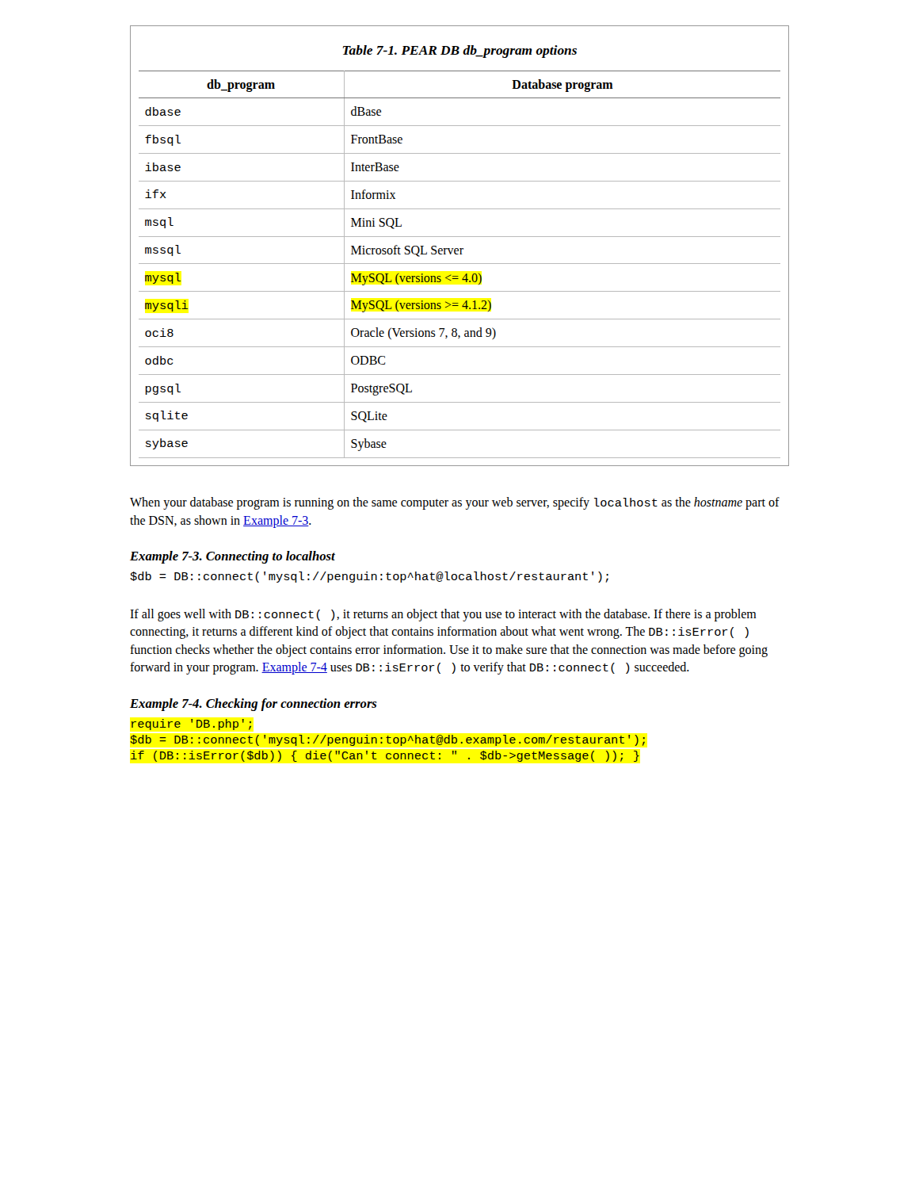Table 7-1. PEAR DB db_program options
| db_program | Database program |
| --- | --- |
| dbase | dBase |
| fbsql | FrontBase |
| ibase | InterBase |
| ifx | Informix |
| msql | Mini SQL |
| mssql | Microsoft SQL Server |
| mysql | MySQL (versions <= 4.0) |
| mysqli | MySQL (versions >= 4.1.2) |
| oci8 | Oracle (Versions 7, 8, and 9) |
| odbc | ODBC |
| pgsql | PostgreSQL |
| sqlite | SQLite |
| sybase | Sybase |
When your database program is running on the same computer as your web server, specify localhost as the hostname part of the DSN, as shown in Example 7-3.
Example 7-3. Connecting to localhost
$db = DB::connect('mysql://penguin:top^hat@localhost/restaurant');
If all goes well with DB::connect( ), it returns an object that you use to interact with the database. If there is a problem connecting, it returns a different kind of object that contains information about what went wrong. The DB::isError( ) function checks whether the object contains error information. Use it to make sure that the connection was made before going forward in your program. Example 7-4 uses DB::isError( ) to verify that DB::connect( ) succeeded.
Example 7-4. Checking for connection errors
require 'DB.php';
$db = DB::connect('mysql://penguin:top^hat@db.example.com/restaurant');
if (DB::isError($db)) { die("Can't connect: " . $db->getMessage( )); }